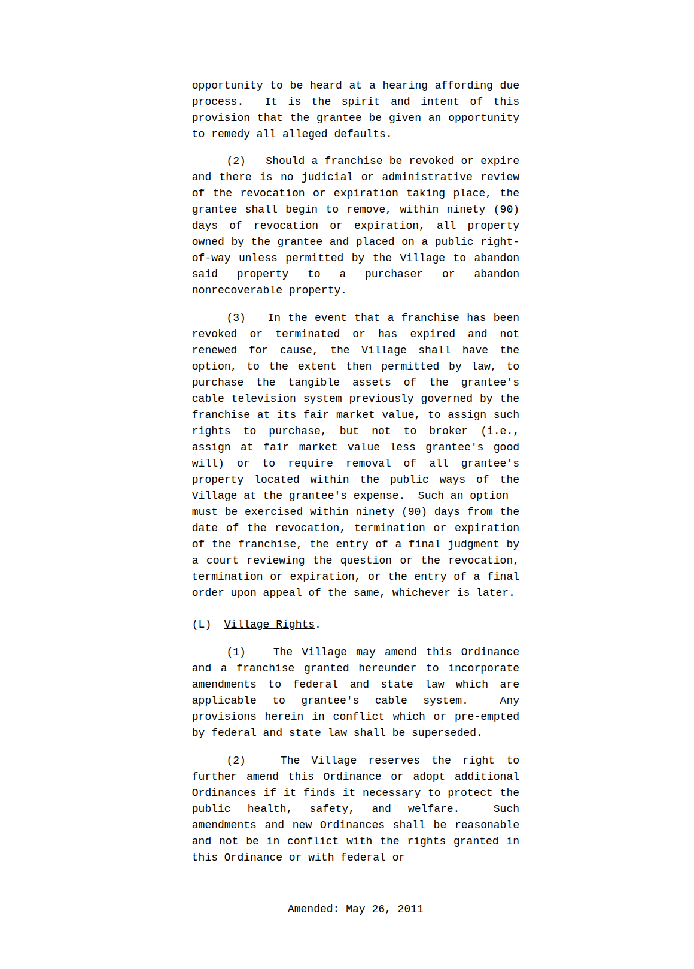opportunity to be heard at a hearing affording due process. It is the spirit and intent of this provision that the grantee be given an opportunity to remedy all alleged defaults.
(2) Should a franchise be revoked or expire and there is no judicial or administrative review of the revocation or expiration taking place, the grantee shall begin to remove, within ninety (90) days of revocation or expiration, all property owned by the grantee and placed on a public right-of-way unless permitted by the Village to abandon said property to a purchaser or abandon nonrecoverable property.
(3) In the event that a franchise has been revoked or terminated or has expired and not renewed for cause, the Village shall have the option, to the extent then permitted by law, to purchase the tangible assets of the grantee's cable television system previously governed by the franchise at its fair market value, to assign such rights to purchase, but not to broker (i.e., assign at fair market value less grantee's good will) or to require removal of all grantee's property located within the public ways of the Village at the grantee's expense. Such an option
must be exercised within ninety (90) days from the date of the revocation, termination or expiration of the franchise, the entry of a final judgment by a court reviewing the question or the revocation, termination or expiration, or the entry of a final order upon appeal of the same, whichever is later.
(L) Village Rights.
(1) The Village may amend this Ordinance and a franchise granted hereunder to incorporate amendments to federal and state law which are applicable to grantee's cable system. Any provisions herein in conflict which or pre-empted by federal and state law shall be superseded.
(2) The Village reserves the right to further amend this Ordinance or adopt additional Ordinances if it finds it necessary to protect the public health, safety, and welfare. Such amendments and new Ordinances shall be reasonable and not be in conflict with the rights granted in this Ordinance or with federal or
Amended: May 26, 2011